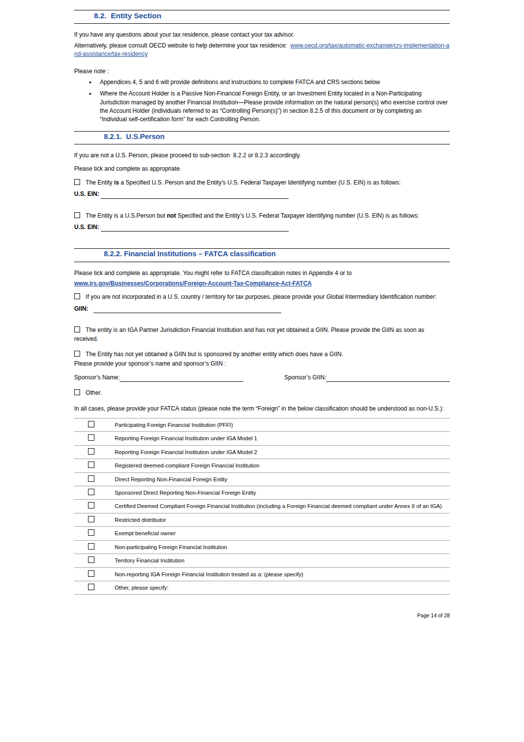8.2. Entity Section
If you have any questions about your tax residence, please contact your tax advisor.
Alternatively, please consult OECD website to help determine your tax residence: www.oecd.org/tax/automatic-exchange/crs-implementation-and-assistance/tax-residency
Please note :
Appendices 4, 5 and 6 will provide definitions and instructions to complete FATCA and CRS sections below
Where the Account Holder is a Passive Non-Financial Foreign Entity, or an Investment Entity located in a Non-Participating Jurisdiction managed by another Financial Institution—Please provide information on the natural person(s) who exercise control over the Account Holder (individuals referred to as “Controlling Person(s)”) in section 8.2.5 of this document or by completing an “Individual self-certification form” for each Controlling Person.
8.2.1. U.S.Person
If you are not a U.S. Person, please proceed to sub-section 8.2.2 or 8.2.3 accordingly.
Please tick and complete as appropriate.
The Entity is a Specified U.S. Person and the Entity’s U.S. Federal Taxpayer Identifying number (U.S. EIN) is as follows:
U.S. EIN:
The Entity is a U.S.Person but not Specified and the Entity’s U.S. Federal Taxpayer Identifying number (U.S. EIN) is as follows:
U.S. EIN:
8.2.2. Financial Institutions – FATCA classification
Please tick and complete as appropriate. You might refer to FATCA classification notes in Appendix 4 or to
www.irs.gov/Businesses/Corporations/Foreign-Account-Tax-Compliance-Act-FATCA
If you are not incorporated in a U.S. country / territory for tax purposes, please provide your Global Intermediary Identification number:
GIIN:
The entity is an IGA Partner Jurisdiction Financial Institution and has not yet obtained a GIIN. Please provide the GIIN as soon as received.
The Entity has not yet obtained a GIIN but is sponsored by another entity which does have a GIIN.
Please provide your sponsor’s name and sponsor’s GIIN :
Sponsor’s Name:
Sponsor’s GIIN:
Other.
In all cases, please provide your FATCA status (please note the term “Foreign” in the below classification should be understood as non-U.S.):
| | Participating Foreign Financial Institution (PFFI) |
| | Reporting Foreign Financial Institution under IGA Model 1 |
| | Reporting Foreign Financial Institution under IGA Model 2 |
| | Registered deemed-compliant Foreign Financial Institution |
| | Direct Reporting Non-Financial Foreign Entity |
| | Sponsored Direct Reporting Non-Financial Foreign Entity |
| | Certified Deemed Compliant Foreign Financial Institution (including a Foreign Financial deemed compliant under Annex II of an IGA) |
| | Restricted distributor |
| | Exempt beneficial owner |
| | Non-participating Foreign Financial Institution |
| | Territory Financial Institution |
| | Non-reporting IGA Foreign Financial Institution treated as a: (please specify) |
| | Other, please specify: |
Page 14 of 28